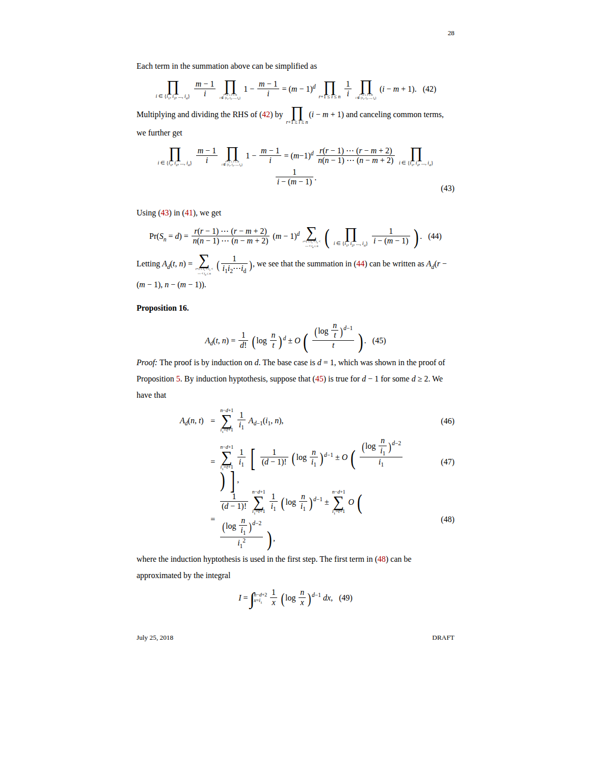28
Each term in the summation above can be simplified as
∏ i ∈ {i 1, i 2, ..., id} m − 1 i ∏ r+1 ≤ i ≤ n
i ∉ {i 1, i 2, ..., id} 1 − m − 1 i = (m − 1)d ∏ r+1 ≤ i ≤ n 1 i ∏ r+1 ≤ i ≤ n
i ∉ {i 1, i 2, ..., id} (i − m + 1). (42)
Multiplying and dividing the RHS of (42) by ∏r+1 ≤ i ≤ n(i − m + 1) and canceling common terms, we further get
∏ i ∈ {i 1, i 2, ..., id} m − 1 i ∏ r+1 ≤ i ≤ n
i ∉ {i 1, i 2, ..., id} 1 − m − 1 i = (m−1)d r(r − 1) ⋯ (r − m + 2) n(n − 1) ⋯ (n − m + 2) ∏ i ∈ {i 1, i 2, ..., id} 1 i − (m − 1).
(43)
Using (43) in (41), we get
Pr(Sn = d) = r(r − 1) ⋯ (r − m + 2) n(n − 1) ⋯ (n − m + 2) (m − 1)d ∑ r+1 ≤ i 1 < i 2 <
⋯ < id ≤ n ( ∏ i ∈ {i 1, i 2, ..., id} 1 i − (m − 1) ). (44)
Letting Ad(t, n) = ∑t+1 ≤ i 1 < i 2 <
⋯ < id ≤ n (1 i 1 i 2⋯id), we see that the summation in (44) can be written as Ad(r − (m − 1), n − (m − 1)).
Proposition 16.
Ad(t, n) = 1 d! (log nt) d ± O ( (log nt) d−1 t ). (45)
Proof: The proof is by induction on d. The base case is d = 1, which was shown in the proof of Proposition 5. By induction hyptothesis, suppose that (45) is true for d − 1 for some d ≥ 2. We have that
Ad(n, t)
=
n−d+1 ∑ i 1=t+1 1 i 1 Ad−1(i 1, n),
(46)
=
n−d+1 ∑ i 1=t+1 1 i 1 [ 1(d − 1)! (log ni 1) d−1 ± O ( (log ni 1) d−2 i 1 ) ],
(47)
=
1(d − 1)! n−d+1 ∑ i 1=t+1 1 i 1 (log ni 1) d−1 ± n−d+1 ∑ i 1=t+1 O ( (log ni 1) d−2 i 12 ),
(48)
where the induction hyptothesis is used in the first step. The first term in (48) can be approximated by the integral
I = ∫n−d+2 x=i 1 1 x (log nx) d−1 dx, (49)
July 25, 2018 DRAFT